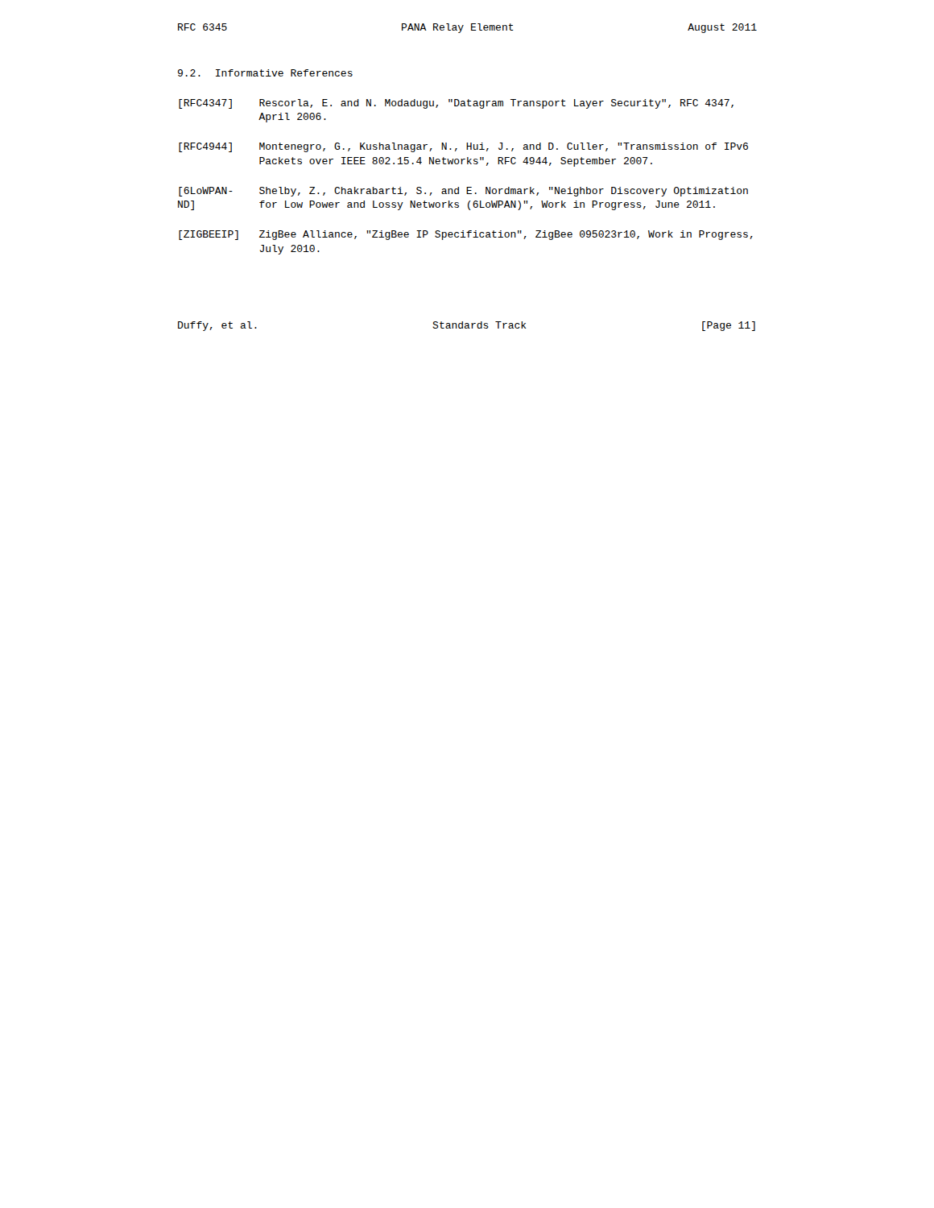RFC 6345 PANA Relay Element August 2011
9.2. Informative References
[RFC4347]
Rescorla, E. and N. Modadugu, "Datagram Transport Layer Security", RFC 4347, April 2006.
[RFC4944]
Montenegro, G., Kushalnagar, N., Hui, J., and D. Culler, "Transmission of IPv6 Packets over IEEE 802.15.4 Networks", RFC 4944, September 2007.
[6LoWPAN-ND]
Shelby, Z., Chakrabarti, S., and E. Nordmark, "Neighbor Discovery Optimization for Low Power and Lossy Networks (6LoWPAN)", Work in Progress, June 2011.
[ZIGBEEIP]
ZigBee Alliance, "ZigBee IP Specification", ZigBee 095023r10, Work in Progress, July 2010.
Duffy, et al. Standards Track [Page 11]